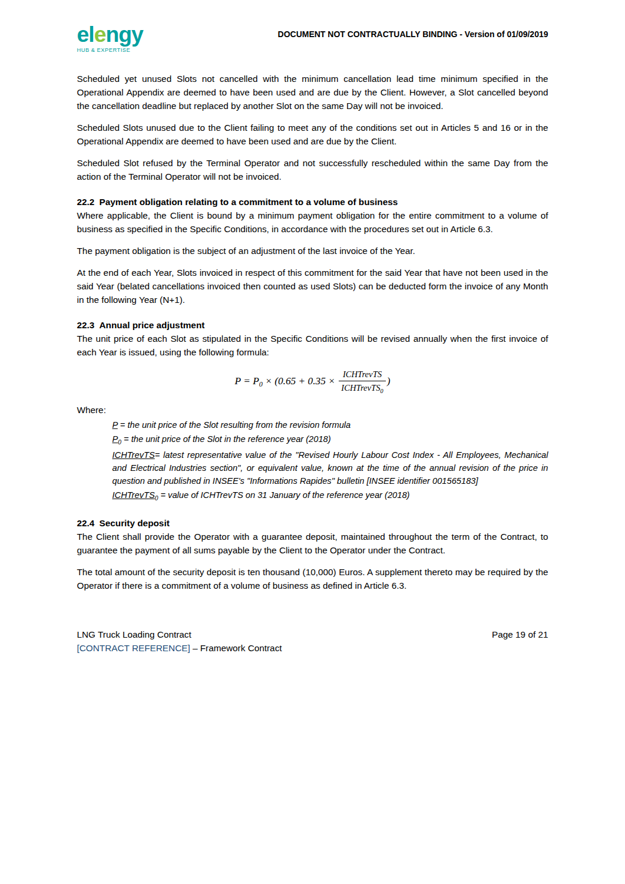elengy
HUB & EXPERTISE
DOCUMENT NOT CONTRACTUALLY BINDING - Version of 01/09/2019
Scheduled yet unused Slots not cancelled with the minimum cancellation lead time minimum specified in the Operational Appendix are deemed to have been used and are due by the Client. However, a Slot cancelled beyond the cancellation deadline but replaced by another Slot on the same Day will not be invoiced.
Scheduled Slots unused due to the Client failing to meet any of the conditions set out in Articles 5 and 16 or in the Operational Appendix are deemed to have been used and are due by the Client.
Scheduled Slot refused by the Terminal Operator and not successfully rescheduled within the same Day from the action of the Terminal Operator will not be invoiced.
22.2 Payment obligation relating to a commitment to a volume of business
Where applicable, the Client is bound by a minimum payment obligation for the entire commitment to a volume of business as specified in the Specific Conditions, in accordance with the procedures set out in Article 6.3.
The payment obligation is the subject of an adjustment of the last invoice of the Year.
At the end of each Year, Slots invoiced in respect of this commitment for the said Year that have not been used in the said Year (belated cancellations invoiced then counted as used Slots) can be deducted form the invoice of any Month in the following Year (N+1).
22.3 Annual price adjustment
The unit price of each Slot as stipulated in the Specific Conditions will be revised annually when the first invoice of each Year is issued, using the following formula:
P = P0 × (0.65 + 0.35 × ICHTrevTS ICHTrevTS0 )
Where:
P = the unit price of the Slot resulting from the revision formula
P0 = the unit price of the Slot in the reference year (2018)
ICHTrevTS= latest representative value of the "Revised Hourly Labour Cost Index - All Employees, Mechanical and Electrical Industries section", or equivalent value, known at the time of the annual revision of the price in question and published in INSEE's "Informations Rapides" bulletin [INSEE identifier 001565183]
ICHTrevTS0 = value of ICHTrevTS on 31 January of the reference year (2018)
22.4 Security deposit
The Client shall provide the Operator with a guarantee deposit, maintained throughout the term of the Contract, to guarantee the payment of all sums payable by the Client to the Operator under the Contract.
The total amount of the security deposit is ten thousand (10,000) Euros. A supplement thereto may be required by the Operator if there is a commitment of a volume of business as defined in Article 6.3.
LNG Truck Loading Contract
[CONTRACT REFERENCE] – Framework Contract
Page 19 of 21